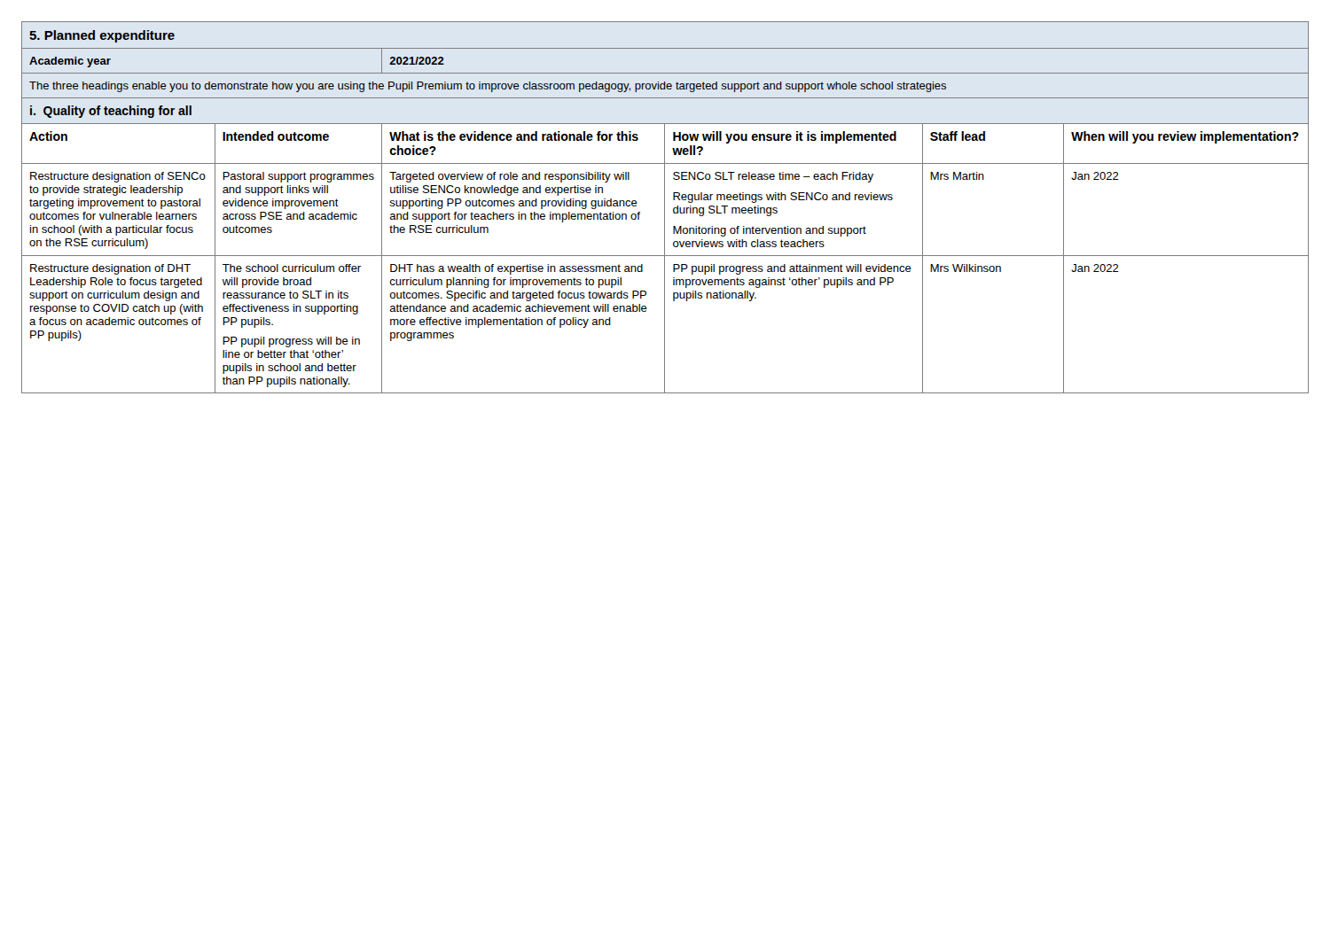| 5. Planned expenditure |
| Academic year | 2021/2022 |
| The three headings enable you to demonstrate how you are using the Pupil Premium to improve classroom pedagogy, provide targeted support and support whole school strategies |
| i. Quality of teaching for all |
| Action | Intended outcome | What is the evidence and rationale for this choice? | How will you ensure it is implemented well? | Staff lead | When will you review implementation? |
| Restructure designation of SENCo to provide strategic leadership targeting improvement to pastoral outcomes for vulnerable learners in school (with a particular focus on the RSE curriculum) | Pastoral support programmes and support links will evidence improvement across PSE and academic outcomes | Targeted overview of role and responsibility will utilise SENCo knowledge and expertise in supporting PP outcomes and providing guidance and support for teachers in the implementation of the RSE curriculum | SENCo SLT release time – each Friday Regular meetings with SENCo and reviews during SLT meetings Monitoring of intervention and support overviews with class teachers | Mrs Martin | Jan 2022 |
| Restructure designation of DHT Leadership Role to focus targeted support on curriculum design and response to COVID catch up (with a focus on academic outcomes of PP pupils) | The school curriculum offer will provide broad reassurance to SLT in its effectiveness in supporting PP pupils. PP pupil progress will be in line or better that ‘other’ pupils in school and better than PP pupils nationally. | DHT has a wealth of expertise in assessment and curriculum planning for improvements to pupil outcomes. Specific and targeted focus towards PP attendance and academic achievement will enable more effective implementation of policy and programmes | PP pupil progress and attainment will evidence improvements against ‘other’ pupils and PP pupils nationally. | Mrs Wilkinson | Jan 2022 |